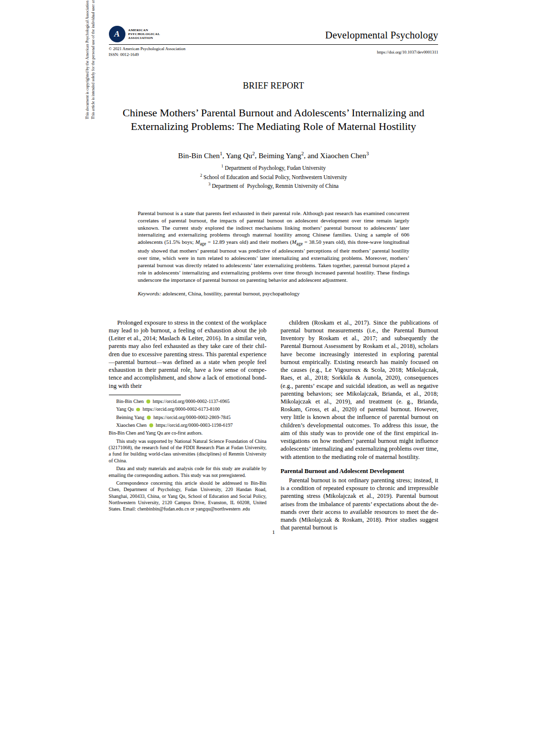This document is copyrighted by the American Psychological Association or one of its allied publishers. This article is intended solely for the personal use of the individual user and is not to be disseminated broadly.
A
American Psychological Association
Developmental Psychology
© 2021 American Psychological Association
ISSN: 0012-1649
https://doi.org/10.1037/dev0001311
BRIEF REPORT
Chinese Mothers’ Parental Burnout and Adolescents’ Internalizing and
Externalizing Problems: The Mediating Role of Maternal Hostility
Bin-Bin Chen1, Yang Qu2, Beiming Yang2, and Xiaochen Chen3
1 Department of Psychology, Fudan University
2 School of Education and Social Policy, Northwestern University
3 Department of Psychology, Renmin University of China
Parental burnout is a state that parents feel exhausted in their parental role. Although past research has examined concurrent correlates of parental burnout, the impacts of parental burnout on adolescent development over time remain largely unknown. The current study explored the indirect mechanisms linking mothers’ parental burnout to adolescents’ later internalizing and externalizing problems through maternal hostility among Chinese families. Using a sample of 606 adolescents (51.5% boys; Mage = 12.89 years old) and their mothers (Mage = 38.50 years old), this three-wave longitudinal study showed that mothers’ parental burnout was predictive of adolescents’ perceptions of their mothers’ parental hostility over time, which were in turn related to adolescents’ later internalizing and externalizing problems. Moreover, mothers’ parental burnout was directly related to adolescents’ later externalizing problems. Taken together, parental burnout played a role in adolescents’ internalizing and externalizing problems over time through increased parental hostility. These findings underscore the importance of parental burnout on parenting behavior and adolescent adjustment.
Keywords: adolescent, China, hostility, parental burnout, psychopathology
Prolonged exposure to stress in the context of the workplace may lead to job burnout, a feeling of exhaustion about the job (Leiter et al., 2014; Maslach & Leiter, 2016). In a similar vein, parents may also feel exhausted as they take care of their children due to excessive parenting stress. This parental experience—parental burnout—was defined as a state when people feel exhaustion in their parental role, have a low sense of competence and accomplishment, and show a lack of emotional bonding with their
Bin-Bin Chen https://orcid.org/0000-0002-1137-6965
Yang Qu https://orcid.org/0000-0002-6173-8100
Beiming Yang https://orcid.org/0000-0002-2869-7845
Xiaochen Chen https://orcid.org/0000-0003-1198-6197
Bin-Bin Chen and Yang Qu are co-first authors.
This study was supported by National Natural Science Foundation of China (32171068), the research fund of the FDDI Research Plan at Fudan University, a fund for building world-class universities (disciplines) of Renmin University of China.
Data and study materials and analysis code for this study are available by emailing the corresponding authors. This study was not preregistered.
Correspondence concerning this article should be addressed to Bin-Bin Chen, Department of Psychology, Fudan University, 220 Handan Road, Shanghai, 200433, China, or Yang Qu, School of Education and Social Policy, Northwestern University, 2120 Campus Drive, Evanston, IL 60208, United States. Email: chenbinbin@fudan.edu.cn or yangqu@northwestern .edu
children (Roskam et al., 2017). Since the publications of parental burnout measurements (i.e., the Parental Burnout Inventory by Roskam et al., 2017; and subsequently the Parental Burnout Assessment by Roskam et al., 2018), scholars have become increasingly interested in exploring parental burnout empirically. Existing research has mainly focused on the causes (e.g., Le Vigouroux & Scola, 2018; Mikolajczak, Raes, et al., 2018; Sorkkila & Aunola, 2020), consequences (e.g., parents’ escape and suicidal ideation, as well as negative parenting behaviors; see Mikolajczak, Brianda, et al., 2018; Mikolajczak et al., 2019), and treatment (e. g., Brianda, Roskam, Gross, et al., 2020) of parental burnout. However, very little is known about the influence of parental burnout on children’s developmental outcomes. To address this issue, the aim of this study was to provide one of the first empirical investigations on how mothers’ parental burnout might influence adolescents’ internalizing and externalizing problems over time, with attention to the mediating role of maternal hostility.
Parental Burnout and Adolescent Development
Parental burnout is not ordinary parenting stress; instead, it is a condition of repeated exposure to chronic and irrepressible parenting stress (Mikolajczak et al., 2019). Parental burnout arises from the imbalance of parents’ expectations about the demands over their access to available resources to meet the demands (Mikolajczak & Roskam, 2018). Prior studies suggest that parental burnout is
1